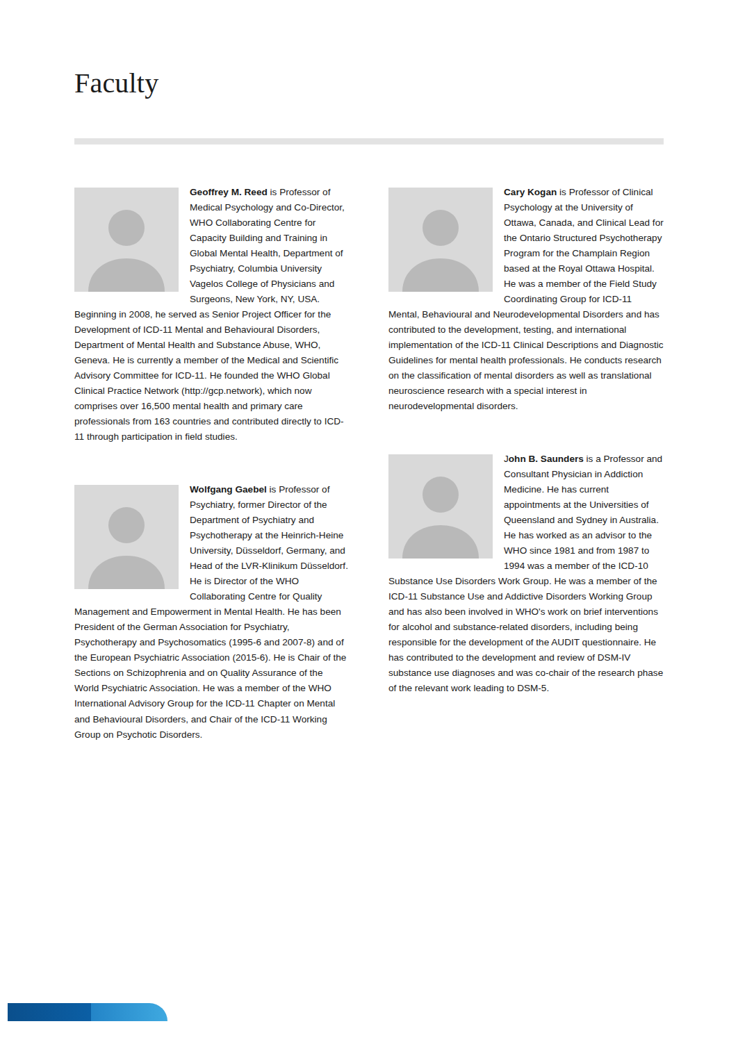Faculty
Geoffrey M. Reed is Professor of Medical Psychology and Co-Director, WHO Collaborating Centre for Capacity Building and Training in Global Mental Health, Department of Psychiatry, Columbia University Vagelos College of Physicians and Surgeons, New York, NY, USA. Beginning in 2008, he served as Senior Project Officer for the Development of ICD-11 Mental and Behavioural Disorders, Department of Mental Health and Substance Abuse, WHO, Geneva. He is currently a member of the Medical and Scientific Advisory Committee for ICD-11. He founded the WHO Global Clinical Practice Network (http://gcp.network), which now comprises over 16,500 mental health and primary care professionals from 163 countries and contributed directly to ICD-11 through participation in field studies.
Wolfgang Gaebel is Professor of Psychiatry, former Director of the Department of Psychiatry and Psychotherapy at the Heinrich-Heine University, Düsseldorf, Germany, and Head of the LVR-Klinikum Düsseldorf. He is Director of the WHO Collaborating Centre for Quality Management and Empowerment in Mental Health. He has been President of the German Association for Psychiatry, Psychotherapy and Psychosomatics (1995-6 and 2007-8) and of the European Psychiatric Association (2015-6). He is Chair of the Sections on Schizophrenia and on Quality Assurance of the World Psychiatric Association. He was a member of the WHO International Advisory Group for the ICD-11 Chapter on Mental and Behavioural Disorders, and Chair of the ICD-11 Working Group on Psychotic Disorders.
Cary Kogan is Professor of Clinical Psychology at the University of Ottawa, Canada, and Clinical Lead for the Ontario Structured Psychotherapy Program for the Champlain Region based at the Royal Ottawa Hospital. He was a member of the Field Study Coordinating Group for ICD-11 Mental, Behavioural and Neurodevelopmental Disorders and has contributed to the development, testing, and international implementation of the ICD-11 Clinical Descriptions and Diagnostic Guidelines for mental health professionals. He conducts research on the classification of mental disorders as well as translational neuroscience research with a special interest in neurodevelopmental disorders.
John B. Saunders is a Professor and Consultant Physician in Addiction Medicine. He has current appointments at the Universities of Queensland and Sydney in Australia. He has worked as an advisor to the WHO since 1981 and from 1987 to 1994 was a member of the ICD-10 Substance Use Disorders Work Group. He was a member of the ICD-11 Substance Use and Addictive Disorders Working Group and has also been involved in WHO's work on brief interventions for alcohol and substance-related disorders, including being responsible for the development of the AUDIT questionnaire. He has contributed to the development and review of DSM-IV substance use diagnoses and was co-chair of the research phase of the relevant work leading to DSM-5.